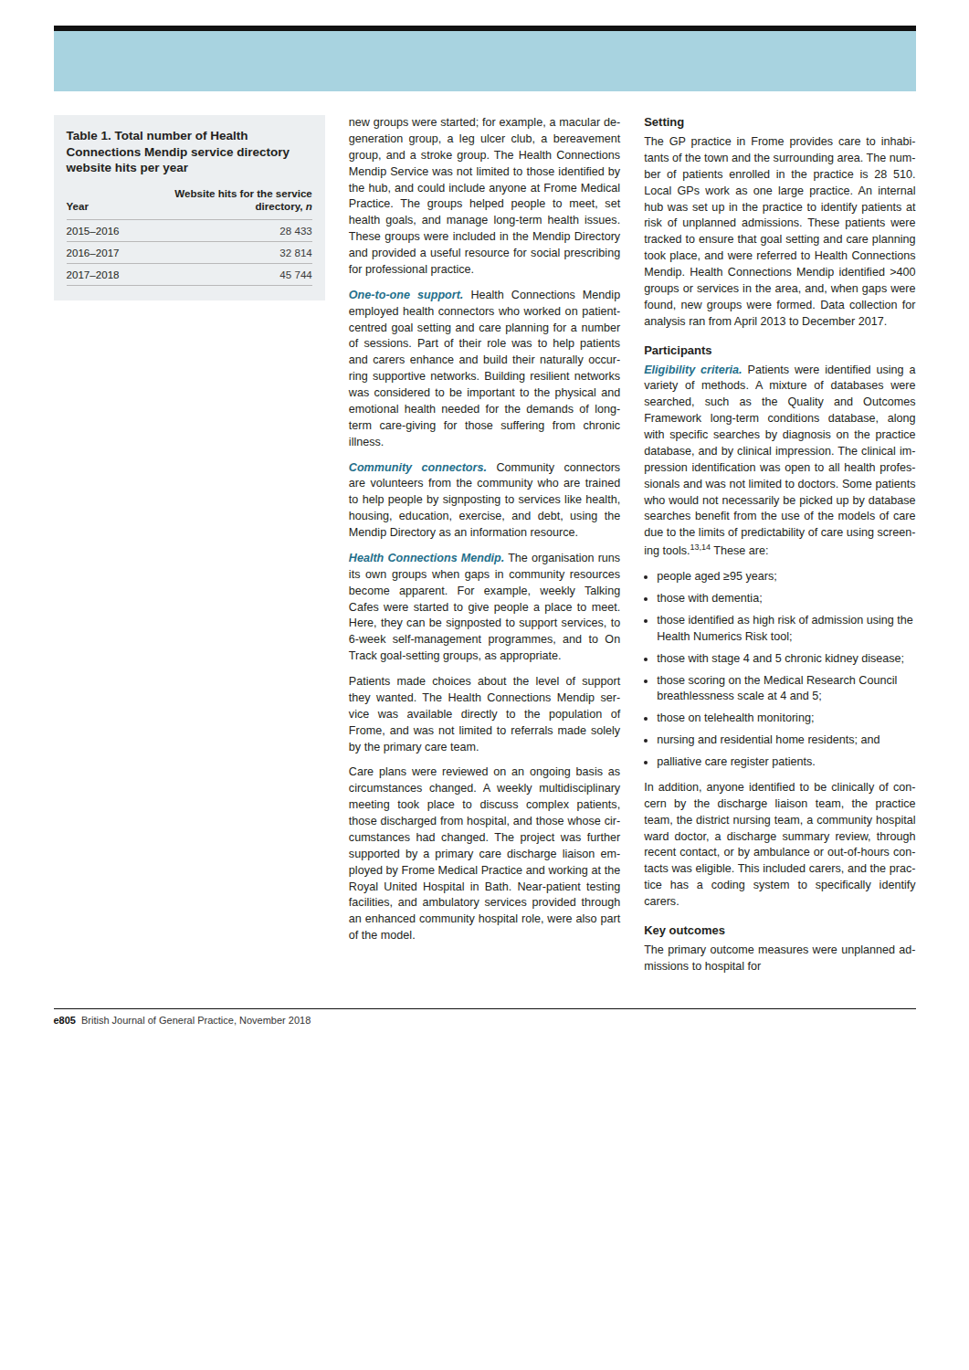Table 1. Total number of Health Connections Mendip service directory website hits per year
| Year | Website hits for the service directory, n |
| --- | --- |
| 2015–2016 | 28 433 |
| 2016–2017 | 32 814 |
| 2017–2018 | 45 744 |
new groups were started; for example, a macular degeneration group, a leg ulcer club, a bereavement group, and a stroke group. The Health Connections Mendip Service was not limited to those identified by the hub, and could include anyone at Frome Medical Practice. The groups helped people to meet, set health goals, and manage long-term health issues. These groups were included in the Mendip Directory and provided a useful resource for social prescribing for professional practice.
One-to-one support. Health Connections Mendip employed health connectors who worked on patient-centred goal setting and care planning for a number of sessions. Part of their role was to help patients and carers enhance and build their naturally occurring supportive networks. Building resilient networks was considered to be important to the physical and emotional health needed for the demands of long-term care-giving for those suffering from chronic illness.
Community connectors. Community connectors are volunteers from the community who are trained to help people by signposting to services like health, housing, education, exercise, and debt, using the Mendip Directory as an information resource.
Health Connections Mendip. The organisation runs its own groups when gaps in community resources become apparent. For example, weekly Talking Cafes were started to give people a place to meet. Here, they can be signposted to support services, to 6-week self-management programmes, and to On Track goal-setting groups, as appropriate.
Patients made choices about the level of support they wanted. The Health Connections Mendip service was available directly to the population of Frome, and was not limited to referrals made solely by the primary care team.
Care plans were reviewed on an ongoing basis as circumstances changed. A weekly multidisciplinary meeting took place to discuss complex patients, those discharged from hospital, and those whose circumstances had changed. The project was further supported by a primary care discharge liaison employed by Frome Medical Practice and working at the Royal United Hospital in Bath. Near-patient testing facilities, and ambulatory services provided through an enhanced community hospital role, were also part of the model.
Setting
The GP practice in Frome provides care to inhabitants of the town and the surrounding area. The number of patients enrolled in the practice is 28 510. Local GPs work as one large practice. An internal hub was set up in the practice to identify patients at risk of unplanned admissions. These patients were tracked to ensure that goal setting and care planning took place, and were referred to Health Connections Mendip. Health Connections Mendip identified >400 groups or services in the area, and, when gaps were found, new groups were formed. Data collection for analysis ran from April 2013 to December 2017.
Participants
Eligibility criteria. Patients were identified using a variety of methods. A mixture of databases were searched, such as the Quality and Outcomes Framework long-term conditions database, along with specific searches by diagnosis on the practice database, and by clinical impression. The clinical impression identification was open to all health professionals and was not limited to doctors. Some patients who would not necessarily be picked up by database searches benefit from the use of the models of care due to the limits of predictability of care using screening tools.13,14 These are:
people aged ≥95 years;
those with dementia;
those identified as high risk of admission using the Health Numerics Risk tool;
those with stage 4 and 5 chronic kidney disease;
those scoring on the Medical Research Council breathlessness scale at 4 and 5;
those on telehealth monitoring;
nursing and residential home residents; and
palliative care register patients.
In addition, anyone identified to be clinically of concern by the discharge liaison team, the practice team, the district nursing team, a community hospital ward doctor, a discharge summary review, through recent contact, or by ambulance or out-of-hours contacts was eligible. This included carers, and the practice has a coding system to specifically identify carers.
Key outcomes
The primary outcome measures were unplanned admissions to hospital for
e805 British Journal of General Practice, November 2018